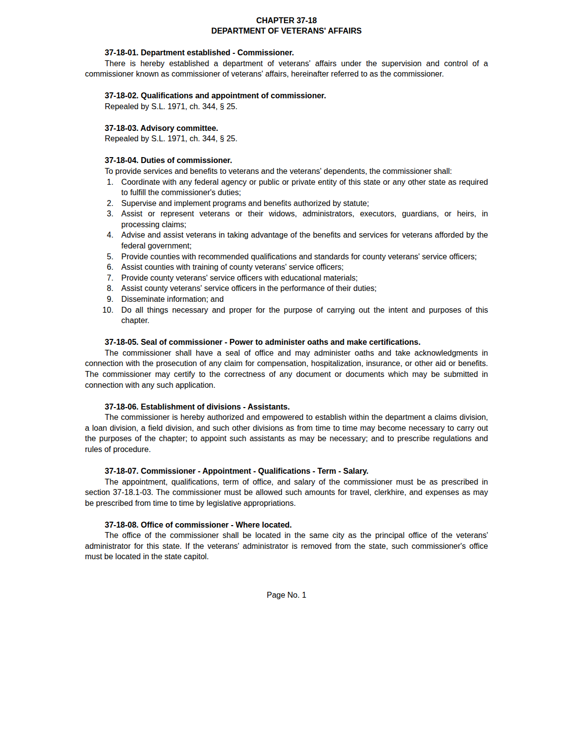CHAPTER 37-18DEPARTMENT OF VETERANS' AFFAIRS
37-18-01. Department established - Commissioner.
There is hereby established a department of veterans' affairs under the supervision and control of a commissioner known as commissioner of veterans' affairs, hereinafter referred to as the commissioner.
37-18-02. Qualifications and appointment of commissioner.
Repealed by S.L. 1971, ch. 344, § 25.
37-18-03. Advisory committee.
Repealed by S.L. 1971, ch. 344, § 25.
37-18-04. Duties of commissioner.
To provide services and benefits to veterans and the veterans' dependents, the commissioner shall:
1. Coordinate with any federal agency or public or private entity of this state or any other state as required to fulfill the commissioner's duties;
2. Supervise and implement programs and benefits authorized by statute;
3. Assist or represent veterans or their widows, administrators, executors, guardians, or heirs, in processing claims;
4. Advise and assist veterans in taking advantage of the benefits and services for veterans afforded by the federal government;
5. Provide counties with recommended qualifications and standards for county veterans' service officers;
6. Assist counties with training of county veterans' service officers;
7. Provide county veterans' service officers with educational materials;
8. Assist county veterans' service officers in the performance of their duties;
9. Disseminate information; and
10. Do all things necessary and proper for the purpose of carrying out the intent and purposes of this chapter.
37-18-05. Seal of commissioner - Power to administer oaths and make certifications.
The commissioner shall have a seal of office and may administer oaths and take acknowledgments in connection with the prosecution of any claim for compensation, hospitalization, insurance, or other aid or benefits. The commissioner may certify to the correctness of any document or documents which may be submitted in connection with any such application.
37-18-06. Establishment of divisions - Assistants.
The commissioner is hereby authorized and empowered to establish within the department a claims division, a loan division, a field division, and such other divisions as from time to time may become necessary to carry out the purposes of the chapter; to appoint such assistants as may be necessary; and to prescribe regulations and rules of procedure.
37-18-07. Commissioner - Appointment - Qualifications - Term - Salary.
The appointment, qualifications, term of office, and salary of the commissioner must be as prescribed in section 37-18.1-03. The commissioner must be allowed such amounts for travel, clerkhire, and expenses as may be prescribed from time to time by legislative appropriations.
37-18-08. Office of commissioner - Where located.
The office of the commissioner shall be located in the same city as the principal office of the veterans' administrator for this state. If the veterans' administrator is removed from the state, such commissioner's office must be located in the state capitol.
Page No. 1